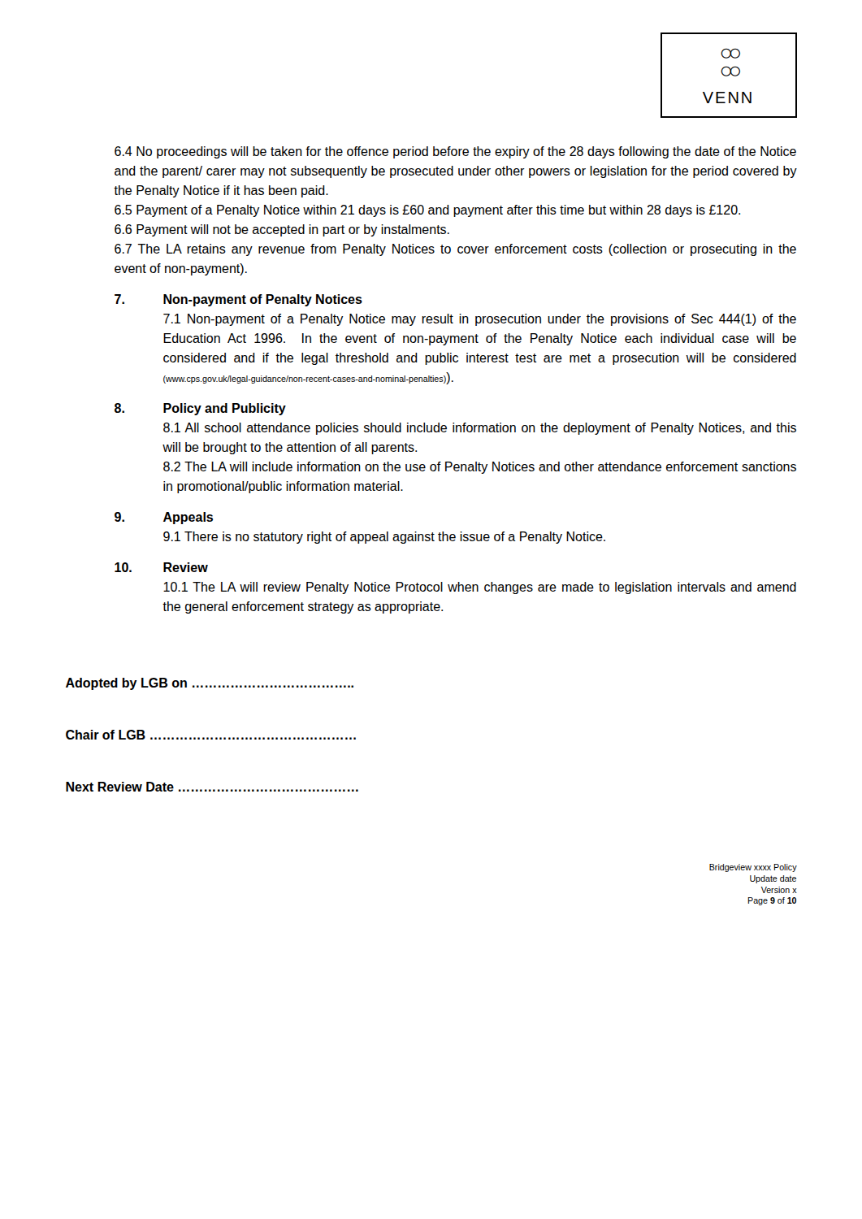○○
○○
VENN
6.4 No proceedings will be taken for the offence period before the expiry of the 28 days following the date of the Notice and the parent/ carer may not subsequently be prosecuted under other powers or legislation for the period covered by the Penalty Notice if it has been paid.
6.5 Payment of a Penalty Notice within 21 days is £60 and payment after this time but within 28 days is £120.
6.6 Payment will not be accepted in part or by instalments.
6.7 The LA retains any revenue from Penalty Notices to cover enforcement costs (collection or prosecuting in the event of non-payment).
7.
Non-payment of Penalty Notices
7.1 Non-payment of a Penalty Notice may result in prosecution under the provisions of Sec 444(1) of the Education Act 1996. In the event of non-payment of the Penalty Notice each individual case will be considered and if the legal threshold and public interest test are met a prosecution will be considered (www.cps.gov.uk/legal-guidance/non-recent-cases-and-nominal-penalties)).
8.
Policy and Publicity
8.1 All school attendance policies should include information on the deployment of Penalty Notices, and this will be brought to the attention of all parents.
8.2 The LA will include information on the use of Penalty Notices and other attendance enforcement sanctions in promotional/public information material.
9.
Appeals
9.1 There is no statutory right of appeal against the issue of a Penalty Notice.
10.
Review
10.1 The LA will review Penalty Notice Protocol when changes are made to legislation intervals and amend the general enforcement strategy as appropriate.
Adopted by LGB on ………………………………..
Chair of LGB …………………………………………
Next Review Date ……………………………………
Bridgeview xxxx Policy
Update date
Version x
Page 9 of 10